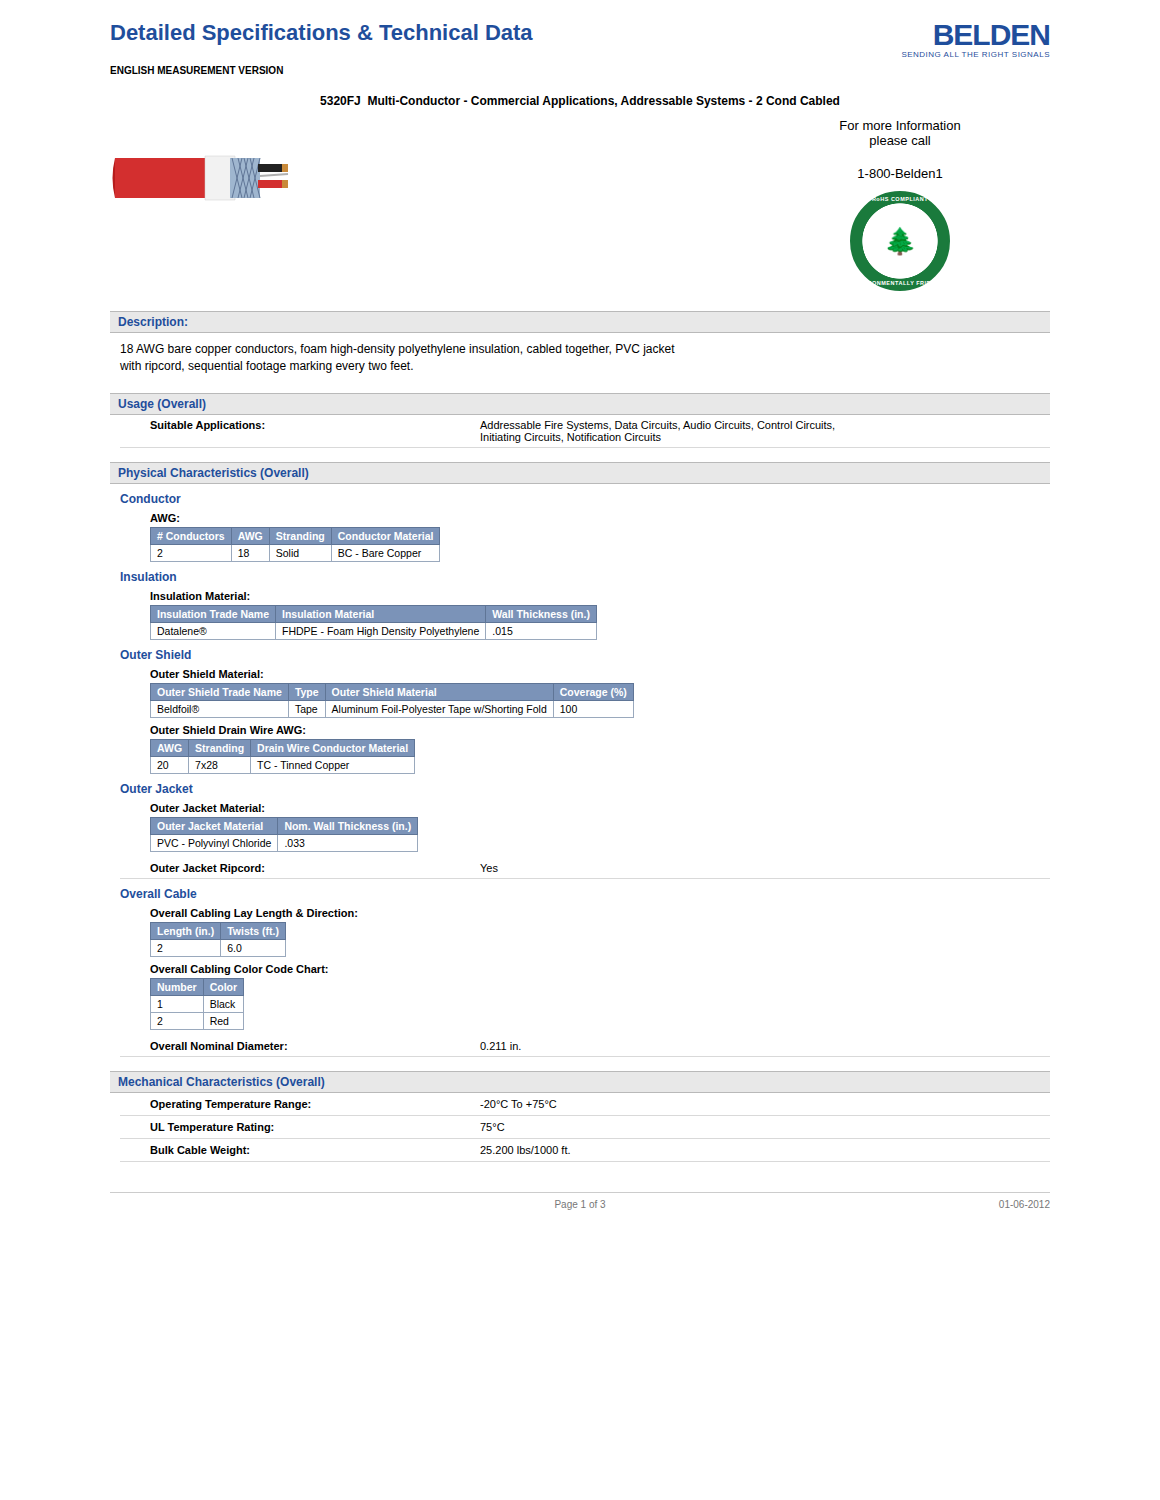Detailed Specifications & Technical Data
BELDEN
SENDING ALL THE RIGHT SIGNALS
ENGLISH MEASUREMENT VERSION
5320FJ Multi-Conductor - Commercial Applications, Addressable Systems - 2 Cond Cabled
For more Information
please call
1-800-Belden1
RoHS COMPLIANT
🌲
ENVIRONMENTALLY FRIENDLY
Description:
18 AWG bare copper conductors, foam high-density polyethylene insulation, cabled together, PVC jacket
with ripcord, sequential footage marking every two feet.
Usage (Overall)
Suitable Applications:
Addressable Fire Systems, Data Circuits, Audio Circuits, Control Circuits,
Initiating Circuits, Notification Circuits
Physical Characteristics (Overall)
Conductor
AWG:
| # Conductors | AWG | Stranding | Conductor Material |
| --- | --- | --- | --- |
| 2 | 18 | Solid | BC - Bare Copper |
Insulation
Insulation Material:
| Insulation Trade Name | Insulation Material | Wall Thickness (in.) |
| --- | --- | --- |
| Datalene® | FHDPE - Foam High Density Polyethylene | .015 |
Outer Shield
Outer Shield Material:
| Outer Shield Trade Name | Type | Outer Shield Material | Coverage (%) |
| --- | --- | --- | --- |
| Beldfoil® | Tape | Aluminum Foil-Polyester Tape w/Shorting Fold | 100 |
Outer Shield Drain Wire AWG:
| AWG | Stranding | Drain Wire Conductor Material |
| --- | --- | --- |
| 20 | 7x28 | TC - Tinned Copper |
Outer Jacket
Outer Jacket Material:
| Outer Jacket Material | Nom. Wall Thickness (in.) |
| --- | --- |
| PVC - Polyvinyl Chloride | .033 |
Outer Jacket Ripcord:
Yes
Overall Cable
Overall Cabling Lay Length & Direction:
| Length (in.) | Twists (ft.) |
| --- | --- |
| 2 | 6.0 |
Overall Cabling Color Code Chart:
| Number | Color |
| --- | --- |
| 1 | Black |
| 2 | Red |
Overall Nominal Diameter:
0.211 in.
Mechanical Characteristics (Overall)
Operating Temperature Range:
-20°C To +75°C
UL Temperature Rating:
75°C
Bulk Cable Weight:
25.200 lbs/1000 ft.
Page 1 of 3
01-06-2012